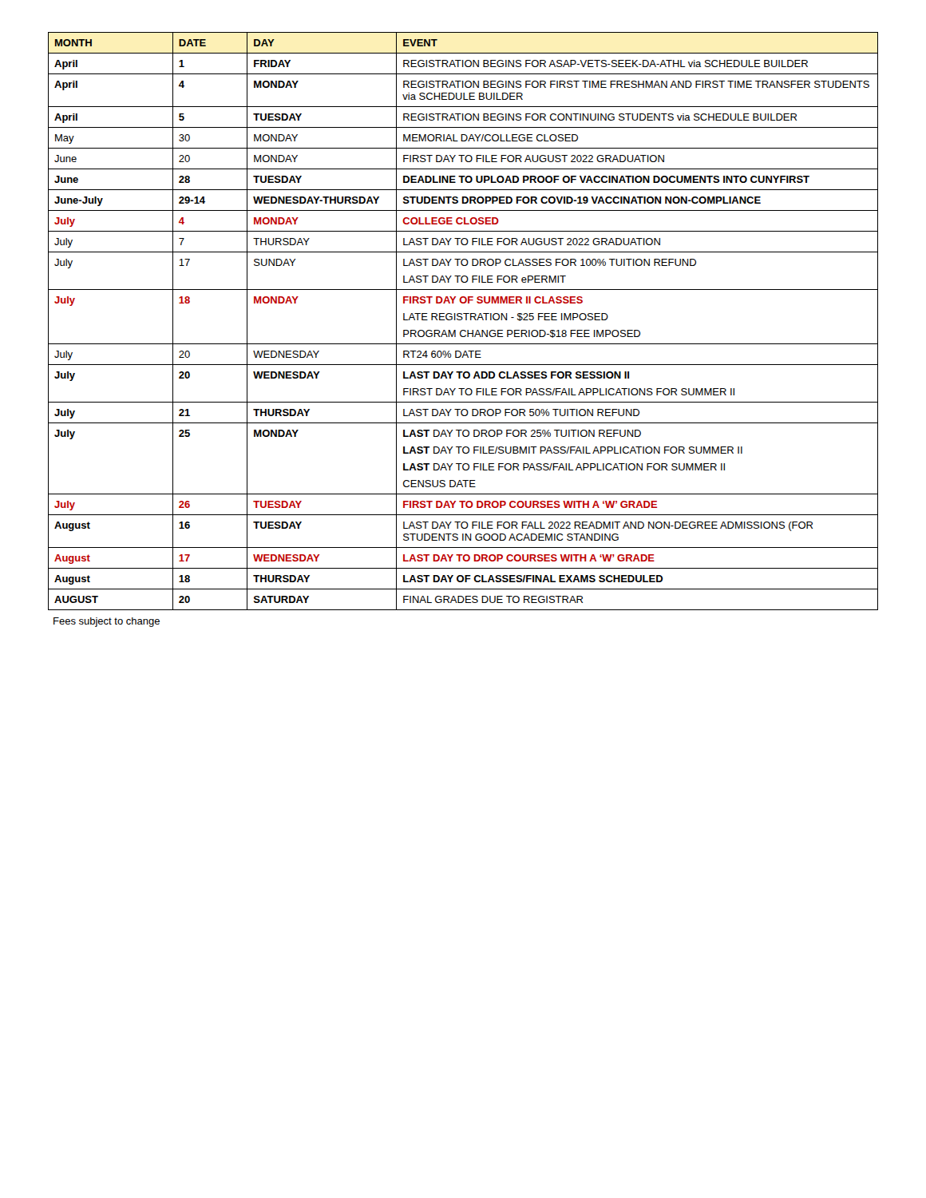| MONTH | DATE | DAY | EVENT |
| --- | --- | --- | --- |
| April | 1 | FRIDAY | REGISTRATION BEGINS FOR ASAP-VETS-SEEK-DA-ATHL via SCHEDULE BUILDER |
| April | 4 | MONDAY | REGISTRATION BEGINS FOR FIRST TIME FRESHMAN AND FIRST TIME TRANSFER STUDENTS via SCHEDULE BUILDER |
| April | 5 | TUESDAY | REGISTRATION BEGINS FOR CONTINUING STUDENTS via SCHEDULE BUILDER |
| May | 30 | MONDAY | MEMORIAL DAY/COLLEGE CLOSED |
| June | 20 | MONDAY | FIRST DAY TO FILE FOR AUGUST 2022 GRADUATION |
| June | 28 | TUESDAY | DEADLINE TO UPLOAD PROOF OF VACCINATION DOCUMENTS INTO CUNYFIRST |
| June-July | 29-14 | WEDNESDAY-THURSDAY | STUDENTS DROPPED FOR COVID-19 VACCINATION NON-COMPLIANCE |
| July | 4 | MONDAY | COLLEGE CLOSED |
| July | 7 | THURSDAY | LAST DAY TO FILE FOR AUGUST 2022 GRADUATION |
| July | 17 | SUNDAY | LAST DAY TO DROP CLASSES FOR 100% TUITION REFUND LAST DAY TO FILE FOR ePERMIT |
| July | 18 | MONDAY | FIRST DAY OF SUMMER II CLASSES LATE REGISTRATION - $25 FEE IMPOSED PROGRAM CHANGE PERIOD-$18 FEE IMPOSED |
| July | 20 | WEDNESDAY | RT24 60% DATE |
| July | 20 | WEDNESDAY | LAST DAY TO ADD CLASSES FOR SESSION II FIRST DAY TO FILE FOR PASS/FAIL APPLICATIONS FOR SUMMER II |
| July | 21 | THURSDAY | LAST DAY TO DROP FOR 50% TUITION REFUND |
| July | 25 | MONDAY | LAST DAY TO DROP FOR 25% TUITION REFUND LAST DAY TO FILE/SUBMIT PASS/FAIL APPLICATION FOR SUMMER II LAST DAY TO FILE FOR PASS/FAIL APPLICATION FOR SUMMER II CENSUS DATE |
| July | 26 | TUESDAY | FIRST DAY TO DROP COURSES WITH A ‘W’ GRADE |
| August | 16 | TUESDAY | LAST DAY TO FILE FOR FALL 2022 READMIT AND NON-DEGREE ADMISSIONS (FOR STUDENTS IN GOOD ACADEMIC STANDING |
| August | 17 | WEDNESDAY | LAST DAY TO DROP COURSES WITH A ‘W’ GRADE |
| August | 18 | THURSDAY | LAST DAY OF CLASSES/FINAL EXAMS SCHEDULED |
| AUGUST | 20 | SATURDAY | FINAL GRADES DUE TO REGISTRAR |
Fees subject to change